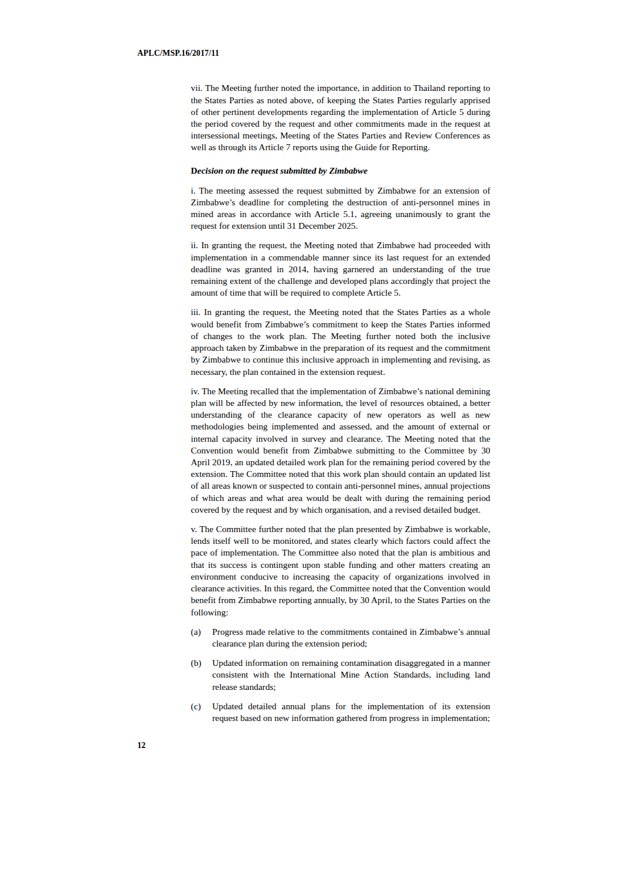APLC/MSP.16/2017/11
vii. The Meeting further noted the importance, in addition to Thailand reporting to the States Parties as noted above, of keeping the States Parties regularly apprised of other pertinent developments regarding the implementation of Article 5 during the period covered by the request and other commitments made in the request at intersessional meetings, Meeting of the States Parties and Review Conferences as well as through its Article 7 reports using the Guide for Reporting.
Decision on the request submitted by Zimbabwe
i. The meeting assessed the request submitted by Zimbabwe for an extension of Zimbabwe’s deadline for completing the destruction of anti-personnel mines in mined areas in accordance with Article 5.1, agreeing unanimously to grant the request for extension until 31 December 2025.
ii. In granting the request, the Meeting noted that Zimbabwe had proceeded with implementation in a commendable manner since its last request for an extended deadline was granted in 2014, having garnered an understanding of the true remaining extent of the challenge and developed plans accordingly that project the amount of time that will be required to complete Article 5.
iii. In granting the request, the Meeting noted that the States Parties as a whole would benefit from Zimbabwe’s commitment to keep the States Parties informed of changes to the work plan. The Meeting further noted both the inclusive approach taken by Zimbabwe in the preparation of its request and the commitment by Zimbabwe to continue this inclusive approach in implementing and revising, as necessary, the plan contained in the extension request.
iv. The Meeting recalled that the implementation of Zimbabwe’s national demining plan will be affected by new information, the level of resources obtained, a better understanding of the clearance capacity of new operators as well as new methodologies being implemented and assessed, and the amount of external or internal capacity involved in survey and clearance. The Meeting noted that the Convention would benefit from Zimbabwe submitting to the Committee by 30 April 2019, an updated detailed work plan for the remaining period covered by the extension. The Committee noted that this work plan should contain an updated list of all areas known or suspected to contain anti-personnel mines, annual projections of which areas and what area would be dealt with during the remaining period covered by the request and by which organisation, and a revised detailed budget.
v. The Committee further noted that the plan presented by Zimbabwe is workable, lends itself well to be monitored, and states clearly which factors could affect the pace of implementation. The Committee also noted that the plan is ambitious and that its success is contingent upon stable funding and other matters creating an environment conducive to increasing the capacity of organizations involved in clearance activities. In this regard, the Committee noted that the Convention would benefit from Zimbabwe reporting annually, by 30 April, to the States Parties on the following:
(a) Progress made relative to the commitments contained in Zimbabwe’s annual clearance plan during the extension period;
(b) Updated information on remaining contamination disaggregated in a manner consistent with the International Mine Action Standards, including land release standards;
(c) Updated detailed annual plans for the implementation of its extension request based on new information gathered from progress in implementation;
12